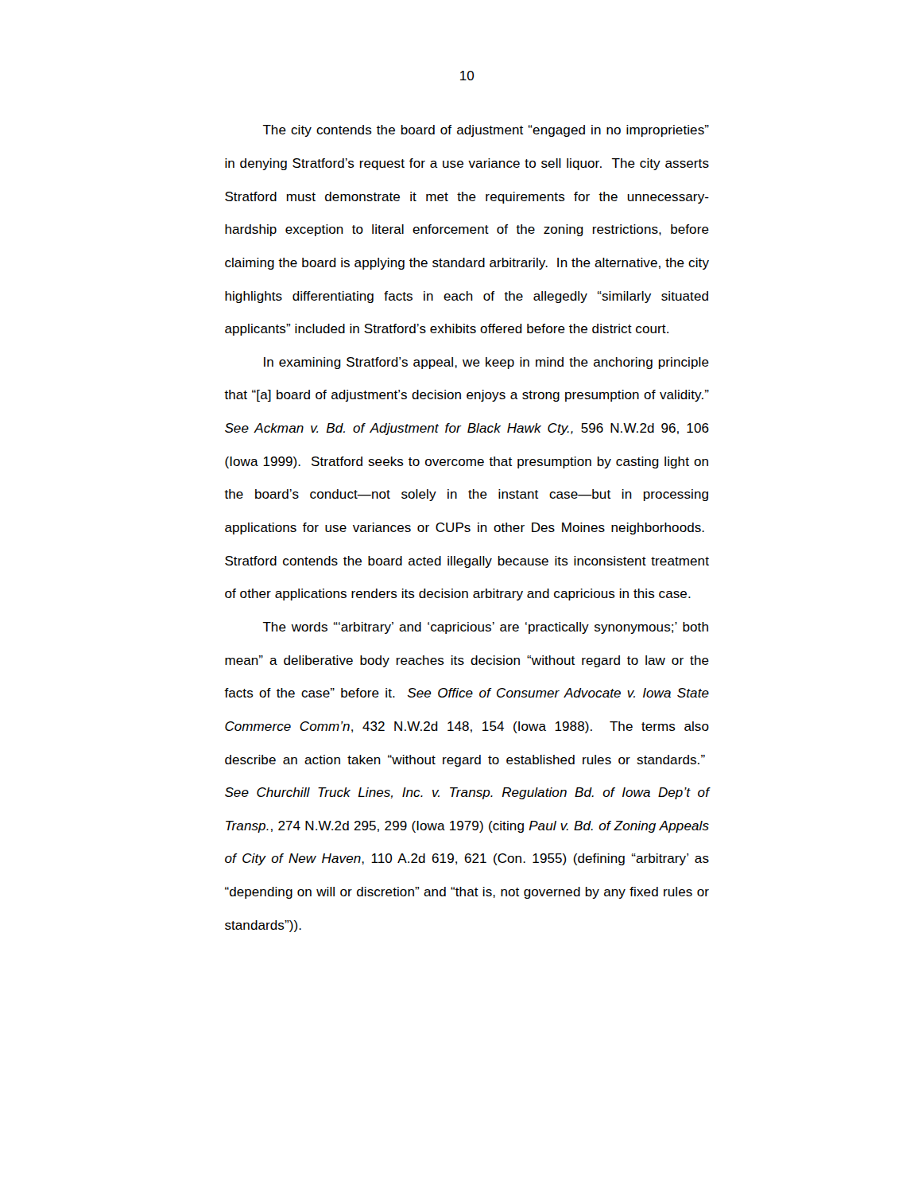10
The city contends the board of adjustment “engaged in no improprieties” in denying Stratford’s request for a use variance to sell liquor. The city asserts Stratford must demonstrate it met the requirements for the unnecessary-hardship exception to literal enforcement of the zoning restrictions, before claiming the board is applying the standard arbitrarily. In the alternative, the city highlights differentiating facts in each of the allegedly “similarly situated applicants” included in Stratford’s exhibits offered before the district court.
In examining Stratford’s appeal, we keep in mind the anchoring principle that “[a] board of adjustment’s decision enjoys a strong presumption of validity.” See Ackman v. Bd. of Adjustment for Black Hawk Cty., 596 N.W.2d 96, 106 (Iowa 1999). Stratford seeks to overcome that presumption by casting light on the board’s conduct—not solely in the instant case—but in processing applications for use variances or CUPs in other Des Moines neighborhoods. Stratford contends the board acted illegally because its inconsistent treatment of other applications renders its decision arbitrary and capricious in this case.
The words “‘arbitrary’ and ‘capricious’ are ‘practically synonymous;’ both mean” a deliberative body reaches its decision “without regard to law or the facts of the case” before it. See Office of Consumer Advocate v. Iowa State Commerce Comm’n, 432 N.W.2d 148, 154 (Iowa 1988). The terms also describe an action taken “without regard to established rules or standards.” See Churchill Truck Lines, Inc. v. Transp. Regulation Bd. of Iowa Dep’t of Transp., 274 N.W.2d 295, 299 (Iowa 1979) (citing Paul v. Bd. of Zoning Appeals of City of New Haven, 110 A.2d 619, 621 (Con. 1955) (defining “arbitrary’ as “depending on will or discretion” and “that is, not governed by any fixed rules or standards”)).